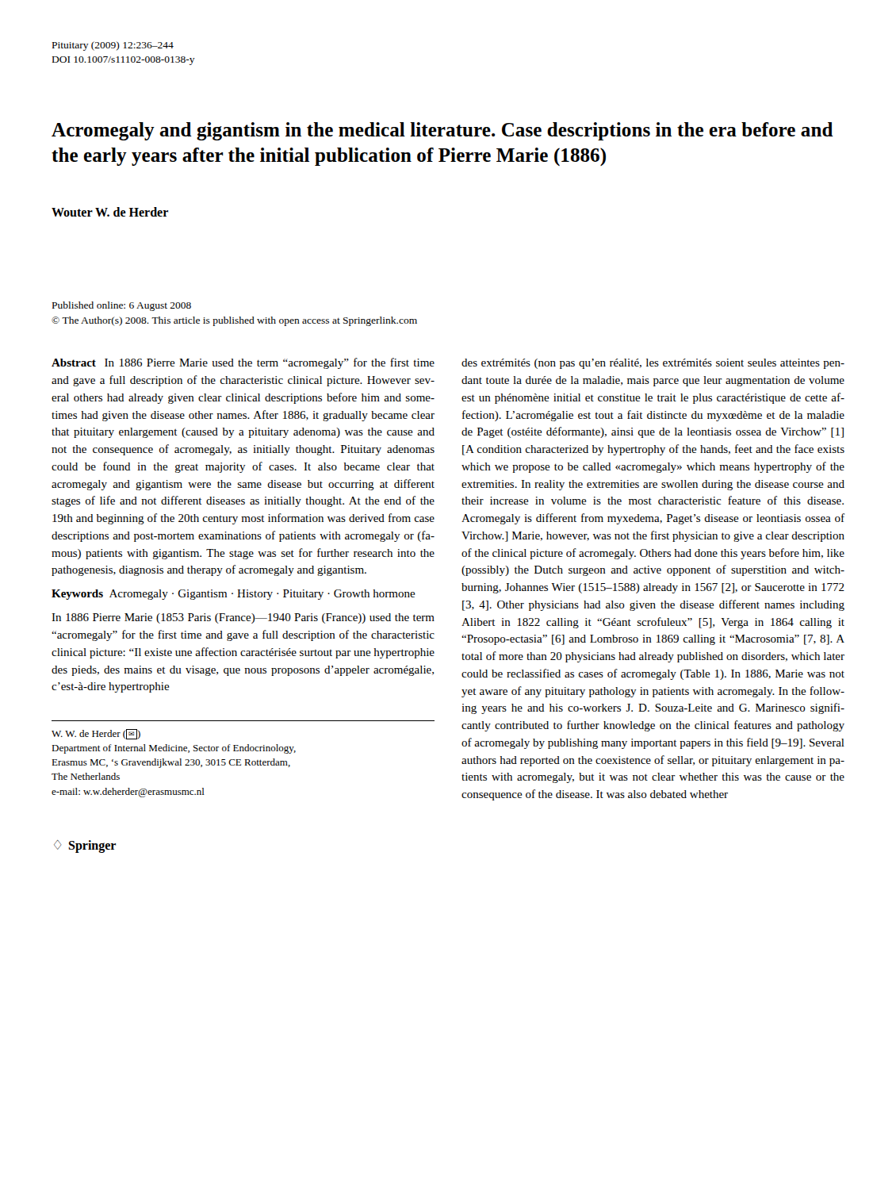Pituitary (2009) 12:236–244 DOI 10.1007/s11102-008-0138-y
Acromegaly and gigantism in the medical literature. Case descriptions in the era before and the early years after the initial publication of Pierre Marie (1886)
Wouter W. de Herder
Published online: 6 August 2008 © The Author(s) 2008. This article is published with open access at Springerlink.com
Abstract In 1886 Pierre Marie used the term “acromegaly” for the first time and gave a full description of the characteristic clinical picture. However several others had already given clear clinical descriptions before him and sometimes had given the disease other names. After 1886, it gradually became clear that pituitary enlargement (caused by a pituitary adenoma) was the cause and not the consequence of acromegaly, as initially thought. Pituitary adenomas could be found in the great majority of cases. It also became clear that acromegaly and gigantism were the same disease but occurring at different stages of life and not different diseases as initially thought. At the end of the 19th and beginning of the 20th century most information was derived from case descriptions and post-mortem examinations of patients with acromegaly or (famous) patients with gigantism. The stage was set for further research into the pathogenesis, diagnosis and therapy of acromegaly and gigantism.
Keywords Acromegaly · Gigantism · History · Pituitary · Growth hormone
In 1886 Pierre Marie (1853 Paris (France)—1940 Paris (France)) used the term “acromegaly” for the first time and gave a full description of the characteristic clinical picture: “Il existe une affection caractérisée surtout par une hypertrophie des pieds, des mains et du visage, que nous proposons d’appeler acromégalie, c’est-à-dire hypertrophie
W. W. de Herder (✉) Department of Internal Medicine, Sector of Endocrinology, Erasmus MC, ‘s Gravendijkwal 230, 3015 CE Rotterdam, The Netherlands e-mail: w.w.deherder@erasmusmc.nl
des extrémités (non pas qu’en réalité, les extrémités soient seules atteintes pendant toute la durée de la maladie, mais parce que leur augmentation de volume est un phénomène initial et constitue le trait le plus caractéristique de cette affection). L’acromégalie est tout a fait distincte du myxœdème et de la maladie de Paget (ostéite déformante), ainsi que de la leontiasis ossea de Virchow” [1] [A condition characterized by hypertrophy of the hands, feet and the face exists which we propose to be called «acromegaly» which means hypertrophy of the extremities. In reality the extremities are swollen during the disease course and their increase in volume is the most characteristic feature of this disease. Acromegaly is different from myxedema, Paget’s disease or leontiasis ossea of Virchow.] Marie, however, was not the first physician to give a clear description of the clinical picture of acromegaly. Others had done this years before him, like (possibly) the Dutch surgeon and active opponent of superstition and witch-burning, Johannes Wier (1515–1588) already in 1567 [2], or Saucerotte in 1772 [3, 4]. Other physicians had also given the disease different names including Alibert in 1822 calling it “Géant scrofuleux” [5], Verga in 1864 calling it “Prosopo-ectasia” [6] and Lombroso in 1869 calling it “Macrosomia” [7, 8]. A total of more than 20 physicians had already published on disorders, which later could be reclassified as cases of acromegaly (Table 1). In 1886, Marie was not yet aware of any pituitary pathology in patients with acromegaly. In the following years he and his co-workers J. D. Souza-Leite and G. Marinesco significantly contributed to further knowledge on the clinical features and pathology of acromegaly by publishing many important papers in this field [9–19]. Several authors had reported on the coexistence of sellar, or pituitary enlargement in patients with acromegaly, but it was not clear whether this was the cause or the consequence of the disease. It was also debated whether
♢ Springer